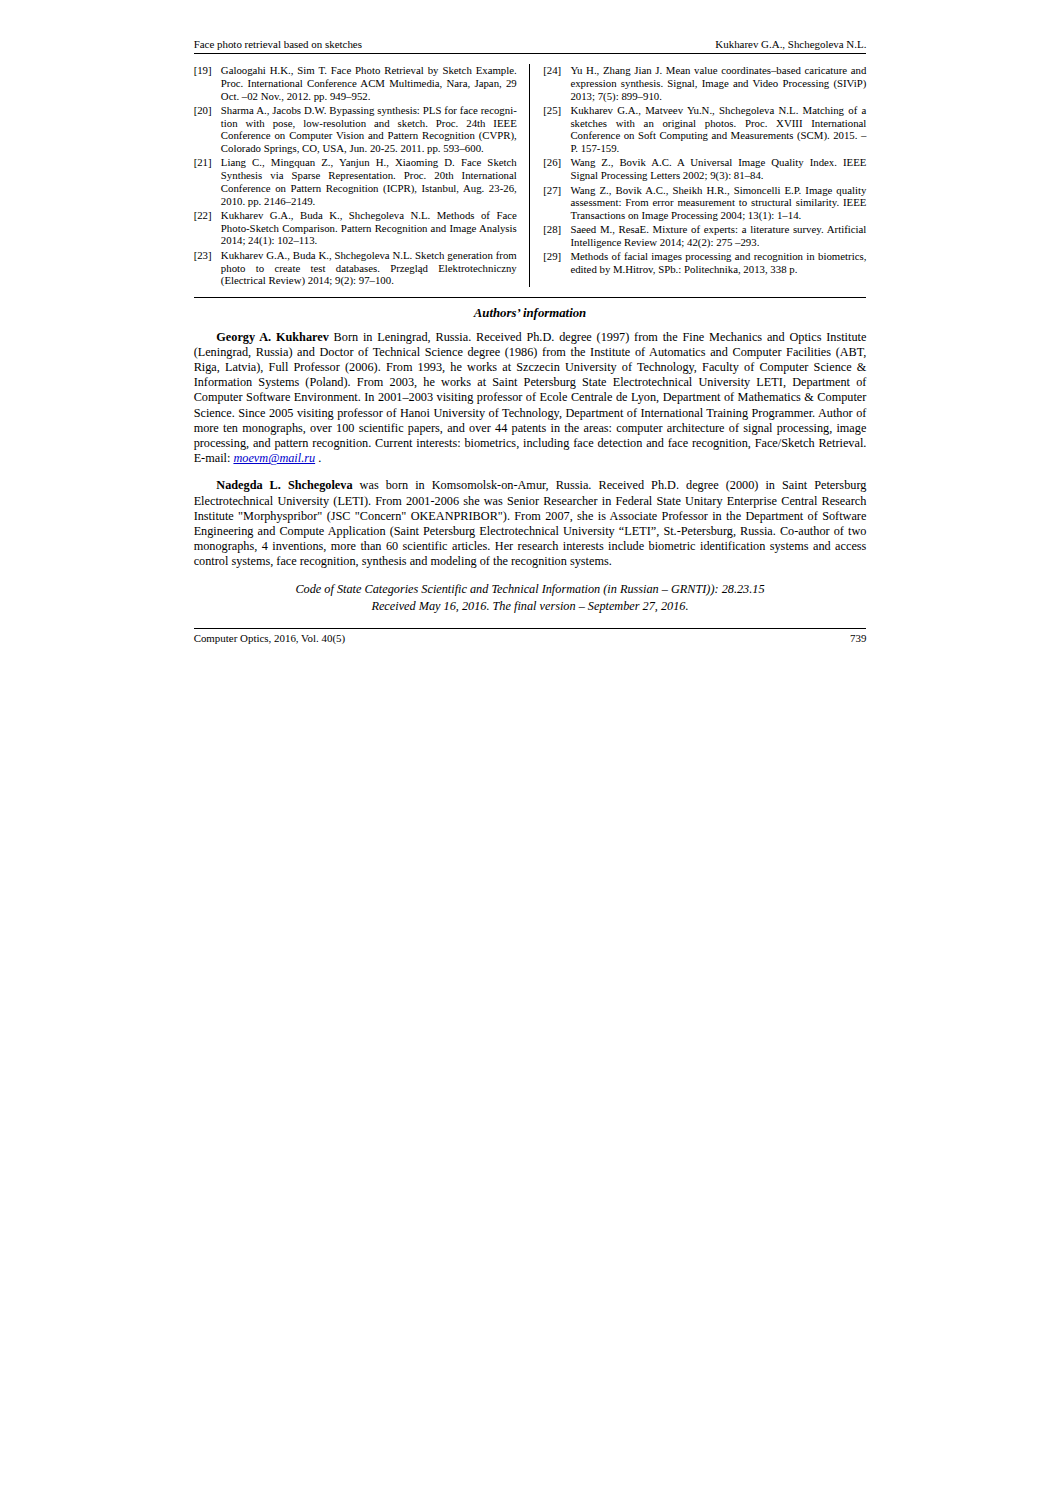Face photo retrieval based on sketches
Kukharev G.A., Shchegoleva N.L.
[19] Galoogahi H.K., Sim T. Face Photo Retrieval by Sketch Example. Proc. International Conference ACM Multimedia, Nara, Japan, 29 Oct. –02 Nov., 2012. pp. 949–952.
[20] Sharma A., Jacobs D.W. Bypassing synthesis: PLS for face recognition with pose, low-resolution and sketch. Proc. 24th IEEE Conference on Computer Vision and Pattern Recognition (CVPR), Colorado Springs, CO, USA, Jun. 20-25. 2011. pp. 593–600.
[21] Liang C., Mingquan Z., Yanjun H., Xiaoming D. Face Sketch Synthesis via Sparse Representation. Proc. 20th International Conference on Pattern Recognition (ICPR), Istanbul, Aug. 23-26, 2010. pp. 2146–2149.
[22] Kukharev G.A., Buda K., Shchegoleva N.L. Methods of Face Photo-Sketch Comparison. Pattern Recognition and Image Analysis 2014; 24(1): 102–113.
[23] Kukharev G.A., Buda K., Shchegoleva N.L. Sketch generation from photo to create test databases. Przegląd Elektrotechniczny (Electrical Review) 2014; 9(2): 97–100.
[24] Yu H., Zhang Jian J. Mean value coordinates–based caricature and expression synthesis. Signal, Image and Video Processing (SIViP) 2013; 7(5): 899–910.
[25] Kukharev G.A., Matveev Yu.N., Shchegoleva N.L. Matching of a sketches with an original photos. Proc. XVIII International Conference on Soft Computing and Measurements (SCM). 2015. – P. 157-159.
[26] Wang Z., Bovik A.C. A Universal Image Quality Index. IEEE Signal Processing Letters 2002; 9(3): 81–84.
[27] Wang Z., Bovik A.C., Sheikh H.R., Simoncelli E.P. Image quality assessment: From error measurement to structural similarity. IEEE Transactions on Image Processing 2004; 13(1): 1–14.
[28] Saeed M., ResaE. Mixture of experts: a literature survey. Artificial Intelligence Review 2014; 42(2): 275 –293.
[29] Methods of facial images processing and recognition in biometrics, edited by M.Hitrov, SPb.: Politechnika, 2013, 338 p.
Authors’ information
Georgy A. Kukharev Born in Leningrad, Russia. Received Ph.D. degree (1997) from the Fine Mechanics and Optics Institute (Leningrad, Russia) and Doctor of Technical Science degree (1986) from the Institute of Automatics and Computer Facilities (ABT, Riga, Latvia), Full Professor (2006). From 1993, he works at Szczecin University of Technology, Faculty of Computer Science & Information Systems (Poland). From 2003, he works at Saint Petersburg State Electrotechnical University LETI, Department of Computer Software Environment. In 2001–2003 visiting professor of Ecole Centrale de Lyon, Department of Mathematics & Computer Science. Since 2005 visiting professor of Hanoi University of Technology, Department of International Training Programmer. Author of more ten monographs, over 100 scientific papers, and over 44 patents in the areas: computer architecture of signal processing, image processing, and pattern recognition. Current interests: biometrics, including face detection and face recognition, Face/Sketch Retrieval. E-mail: moevm@mail.ru .
Nadegda L. Shchegoleva was born in Komsomolsk-on-Amur, Russia. Received Ph.D. degree (2000) in Saint Petersburg Electrotechnical University (LETI). From 2001-2006 she was Senior Researcher in Federal State Unitary Enterprise Central Research Institute "Morphyspribor" (JSC "Concern" OKEANPRIBOR"). From 2007, she is Associate Professor in the Department of Software Engineering and Compute Application (Saint Petersburg Electrotechnical University “LETI”, St.-Petersburg, Russia. Co-author of two monographs, 4 inventions, more than 60 scientific articles. Her research interests include biometric identification systems and access control systems, face recognition, synthesis and modeling of the recognition systems.
Code of State Categories Scientific and Technical Information (in Russian – GRNTI)): 28.23.15
Received May 16, 2016. The final version – September 27, 2016.
Computer Optics, 2016, Vol. 40(5)
739